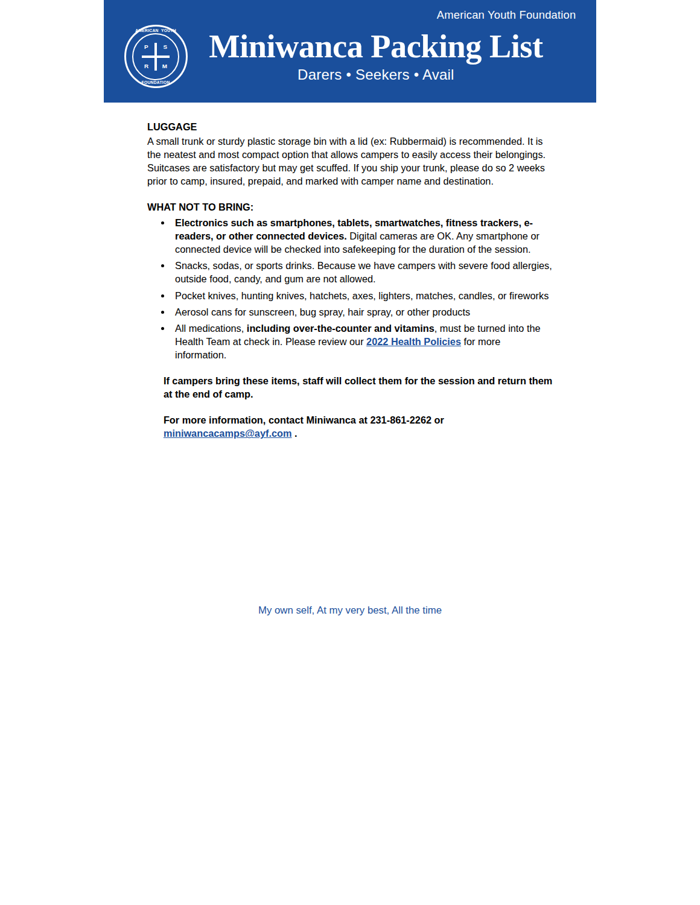American Youth Foundation
AMERICAN YOUTH
FOUNDATION
P S M R
Miniwanca Packing List
Darers • Seekers • Avail
LUGGAGE
A small trunk or sturdy plastic storage bin with a lid (ex: Rubbermaid) is recommended. It is the neatest and most compact option that allows campers to easily access their belongings. Suitcases are satisfactory but may get scuffed. If you ship your trunk, please do so 2 weeks prior to camp, insured, prepaid, and marked with camper name and destination.
WHAT NOT TO BRING:
Electronics such as smartphones, tablets, smartwatches, fitness trackers, e-readers, or other connected devices. Digital cameras are OK. Any smartphone or connected device will be checked into safekeeping for the duration of the session.
Snacks, sodas, or sports drinks. Because we have campers with severe food allergies, outside food, candy, and gum are not allowed.
Pocket knives, hunting knives, hatchets, axes, lighters, matches, candles, or fireworks
Aerosol cans for sunscreen, bug spray, hair spray, or other products
All medications, including over-the-counter and vitamins, must be turned into the Health Team at check in. Please review our 2022 Health Policies for more information.
If campers bring these items, staff will collect them for the session and return them at the end of camp.
For more information, contact Miniwanca at 231-861-2262 or miniwancacamps@ayf.com .
My own self, At my very best, All the time